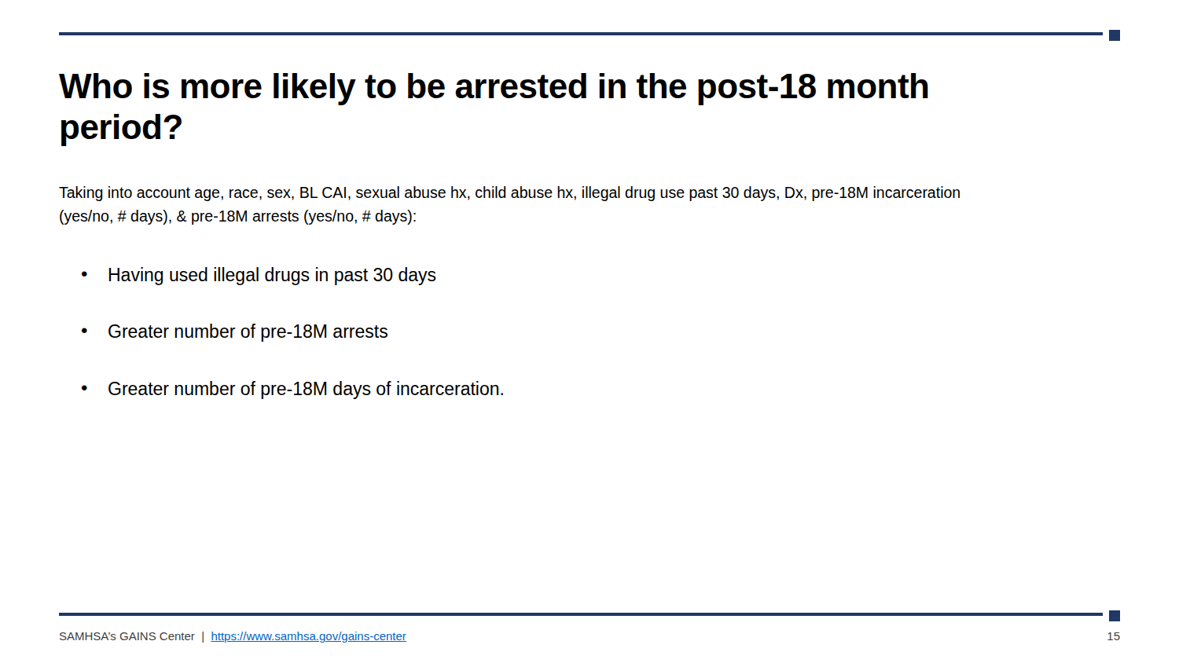Who is more likely to be arrested in the post-18 month period?
Taking into account age, race, sex, BL CAI, sexual abuse hx, child abuse hx, illegal drug use past 30 days, Dx, pre-18M incarceration (yes/no, # days), & pre-18M arrests (yes/no, # days):
Having used illegal drugs in past 30 days
Greater number of pre-18M arrests
Greater number of pre-18M days of incarceration.
SAMHSA’s GAINS Center | https://www.samhsa.gov/gains-center
15